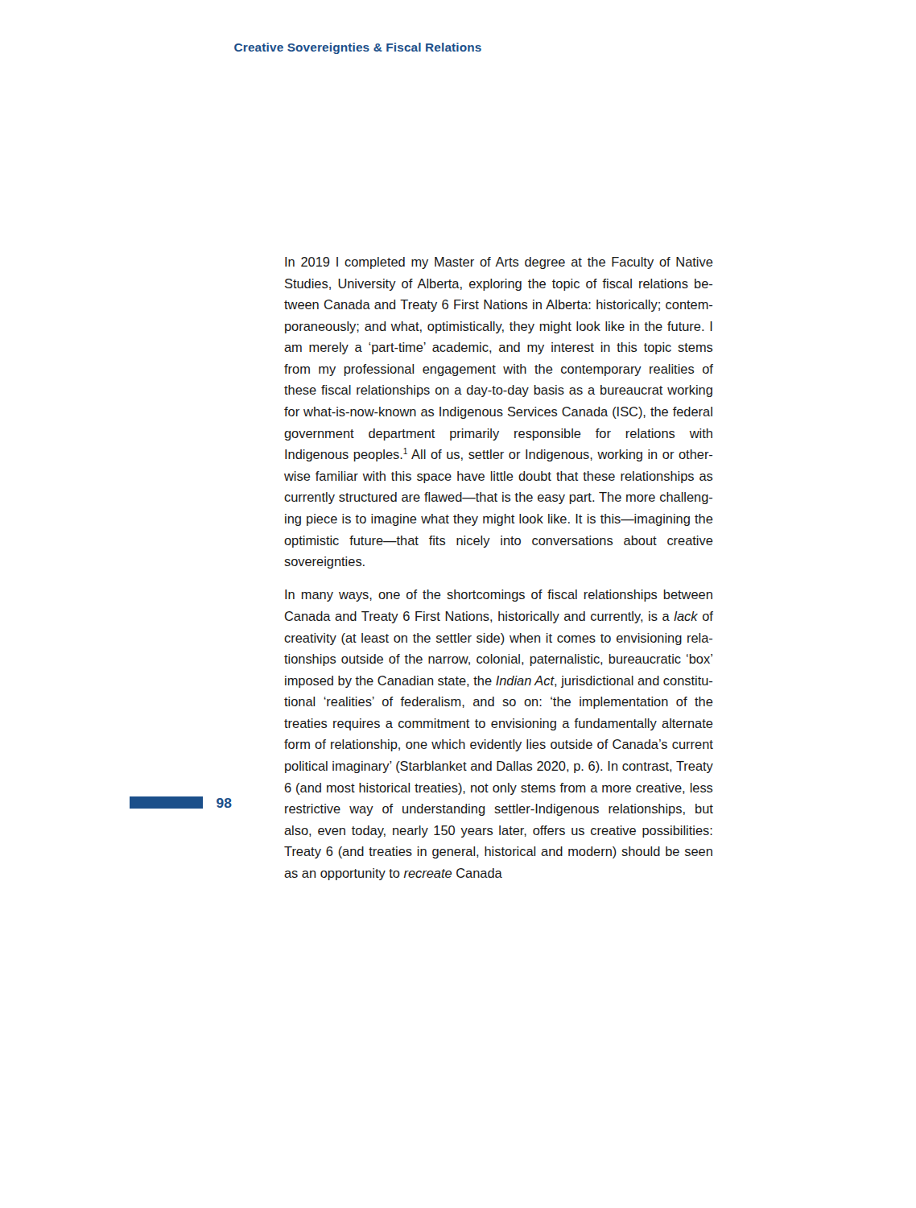Creative Sovereignties & Fiscal Relations
In 2019 I completed my Master of Arts degree at the Faculty of Native Studies, University of Alberta, exploring the topic of fiscal relations between Canada and Treaty 6 First Nations in Alberta: historically; contemporaneously; and what, optimistically, they might look like in the future. I am merely a ‘part-time’ academic, and my interest in this topic stems from my professional engagement with the contemporary realities of these fiscal relationships on a day-to-day basis as a bureaucrat working for what-is-now-known as Indigenous Services Canada (ISC), the federal government department primarily responsible for relations with Indigenous peoples.1 All of us, settler or Indigenous, working in or otherwise familiar with this space have little doubt that these relationships as currently structured are flawed—that is the easy part. The more challenging piece is to imagine what they might look like. It is this—imagining the optimistic future—that fits nicely into conversations about creative sovereignties.
In many ways, one of the shortcomings of fiscal relationships between Canada and Treaty 6 First Nations, historically and currently, is a lack of creativity (at least on the settler side) when it comes to envisioning relationships outside of the narrow, colonial, paternalistic, bureaucratic ‘box’ imposed by the Canadian state, the Indian Act, jurisdictional and constitutional ‘realities’ of federalism, and so on: ‘the implementation of the treaties requires a commitment to envisioning a fundamentally alternate form of relationship, one which evidently lies outside of Canada’s current political imaginary’ (Starblanket and Dallas 2020, p. 6). In contrast, Treaty 6 (and most historical treaties), not only stems from a more creative, less restrictive way of understanding settler-Indigenous relationships, but also, even today, nearly 150 years later, offers us creative possibilities: Treaty 6 (and treaties in general, historical and modern) should be seen as an opportunity to recreate Canada
98